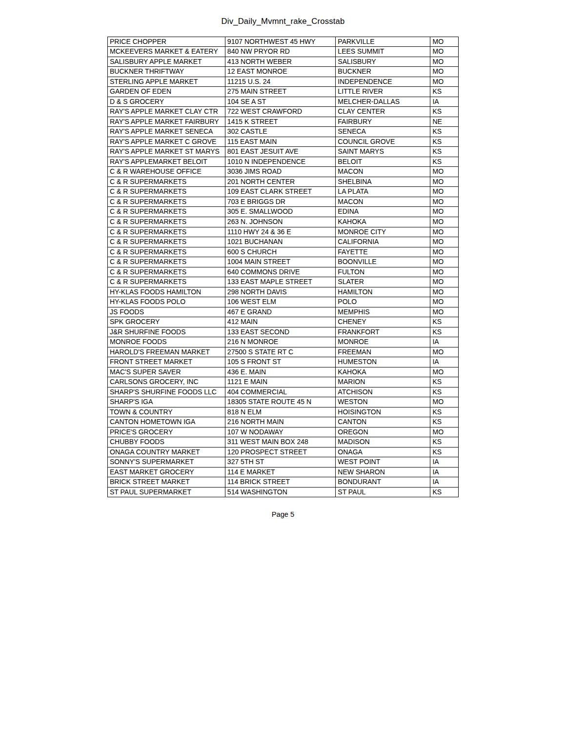Div_Daily_Mvmnt_rake_Crosstab
| PRICE CHOPPER | 9107 NORTHWEST 45 HWY | PARKVILLE | MO |
| MCKEEVERS MARKET & EATERY | 840 NW PRYOR RD | LEES SUMMIT | MO |
| SALISBURY APPLE MARKET | 413 NORTH WEBER | SALISBURY | MO |
| BUCKNER THRIFTWAY | 12 EAST MONROE | BUCKNER | MO |
| STERLING APPLE MARKET | 11215 U.S. 24 | INDEPENDENCE | MO |
| GARDEN OF EDEN | 275 MAIN STREET | LITTLE RIVER | KS |
| D & S GROCERY | 104 SE A ST | MELCHER-DALLAS | IA |
| RAY'S APPLE MARKET CLAY CTR | 722 WEST CRAWFORD | CLAY CENTER | KS |
| RAY'S APPLE MARKET FAIRBURY | 1415 K STREET | FAIRBURY | NE |
| RAY'S APPLE MARKET SENECA | 302 CASTLE | SENECA | KS |
| RAY'S APPLE MARKET C GROVE | 115 EAST MAIN | COUNCIL GROVE | KS |
| RAY'S APPLE MARKET ST MARYS | 801 EAST JESUIT AVE | SAINT MARYS | KS |
| RAY'S APPLEMARKET BELOIT | 1010 N INDEPENDENCE | BELOIT | KS |
| C & R WAREHOUSE OFFICE | 3036 JIMS ROAD | MACON | MO |
| C & R SUPERMARKETS | 201 NORTH CENTER | SHELBINA | MO |
| C & R SUPERMARKETS | 109 EAST CLARK STREET | LA PLATA | MO |
| C & R SUPERMARKETS | 703 E BRIGGS DR | MACON | MO |
| C & R SUPERMARKETS | 305 E. SMALLWOOD | EDINA | MO |
| C & R SUPERMARKETS | 263 N. JOHNSON | KAHOKA | MO |
| C & R SUPERMARKETS | 1110 HWY 24 & 36 E | MONROE CITY | MO |
| C & R SUPERMARKETS | 1021 BUCHANAN | CALIFORNIA | MO |
| C & R SUPERMARKETS | 600 S CHURCH | FAYETTE | MO |
| C & R SUPERMARKETS | 1004 MAIN STREET | BOONVILLE | MO |
| C & R SUPERMARKETS | 640 COMMONS DRIVE | FULTON | MO |
| C & R SUPERMARKETS | 133 EAST MAPLE STREET | SLATER | MO |
| HY-KLAS FOODS HAMILTON | 298 NORTH DAVIS | HAMILTON | MO |
| HY-KLAS FOODS POLO | 106 WEST ELM | POLO | MO |
| JS FOODS | 467 E GRAND | MEMPHIS | MO |
| SPK GROCERY | 412 MAIN | CHENEY | KS |
| J&R SHURFINE FOODS | 133 EAST SECOND | FRANKFORT | KS |
| MONROE FOODS | 216 N MONROE | MONROE | IA |
| HAROLD'S FREEMAN MARKET | 27500 S STATE RT C | FREEMAN | MO |
| FRONT STREET MARKET | 105 S FRONT ST | HUMESTON | IA |
| MAC'S SUPER SAVER | 436 E. MAIN | KAHOKA | MO |
| CARLSONS GROCERY, INC | 1121 E MAIN | MARION | KS |
| SHARP'S SHURFINE FOODS LLC | 404 COMMERCIAL | ATCHISON | KS |
| SHARP'S IGA | 18305 STATE ROUTE 45 N | WESTON | MO |
| TOWN & COUNTRY | 818 N ELM | HOISINGTON | KS |
| CANTON HOMETOWN IGA | 216 NORTH MAIN | CANTON | KS |
| PRICE'S GROCERY | 107 W NODAWAY | OREGON | MO |
| CHUBBY FOODS | 311 WEST MAIN BOX 248 | MADISON | KS |
| ONAGA COUNTRY MARKET | 120 PROSPECT STREET | ONAGA | KS |
| SONNY'S SUPERMARKET | 327 5TH ST | WEST POINT | IA |
| EAST MARKET GROCERY | 114 E MARKET | NEW SHARON | IA |
| BRICK STREET MARKET | 114 BRICK STREET | BONDURANT | IA |
| ST PAUL SUPERMARKET | 514 WASHINGTON | ST PAUL | KS |
Page 5